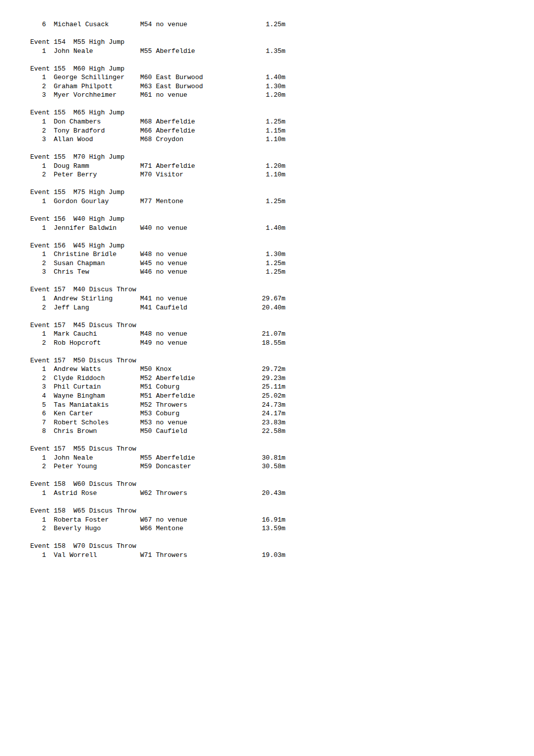6  Michael Cusack        M54 no venue                    1.25m

Event 154  M55 High Jump
   1  John Neale            M55 Aberfeldie                  1.35m

Event 155  M60 High Jump
   1  George Schillinger    M60 East Burwood                1.40m
   2  Graham Philpott       M63 East Burwood                1.30m
   3  Myer Vorchheimer      M61 no venue                    1.20m

Event 155  M65 High Jump
   1  Don Chambers          M68 Aberfeldie                  1.25m
   2  Tony Bradford         M66 Aberfeldie                  1.15m
   3  Allan Wood            M68 Croydon                     1.10m

Event 155  M70 High Jump
   1  Doug Ramm             M71 Aberfeldie                  1.20m
   2  Peter Berry           M70 Visitor                     1.10m

Event 155  M75 High Jump
   1  Gordon Gourlay        M77 Mentone                     1.25m

Event 156  W40 High Jump
   1  Jennifer Baldwin      W40 no venue                    1.40m

Event 156  W45 High Jump
   1  Christine Bridle      W48 no venue                    1.30m
   2  Susan Chapman         W45 no venue                    1.25m
   3  Chris Tew             W46 no venue                    1.25m

Event 157  M40 Discus Throw
   1  Andrew Stirling       M41 no venue                   29.67m
   2  Jeff Lang             M41 Caufield                   20.40m

Event 157  M45 Discus Throw
   1  Mark Cauchi           M48 no venue                   21.07m
   2  Rob Hopcroft          M49 no venue                   18.55m

Event 157  M50 Discus Throw
   1  Andrew Watts          M50 Knox                       29.72m
   2  Clyde Riddoch         M52 Aberfeldie                 29.23m
   3  Phil Curtain          M51 Coburg                     25.11m
   4  Wayne Bingham         M51 Aberfeldie                 25.02m
   5  Tas Maniatakis        M52 Throwers                   24.73m
   6  Ken Carter            M53 Coburg                     24.17m
   7  Robert Scholes        M53 no venue                   23.83m
   8  Chris Brown           M50 Caufield                   22.58m

Event 157  M55 Discus Throw
   1  John Neale            M55 Aberfeldie                 30.81m
   2  Peter Young           M59 Doncaster                  30.58m

Event 158  W60 Discus Throw
   1  Astrid Rose           W62 Throwers                   20.43m

Event 158  W65 Discus Throw
   1  Roberta Foster        W67 no venue                   16.91m
   2  Beverly Hugo          W66 Mentone                    13.59m

Event 158  W70 Discus Throw
   1  Val Worrell           W71 Throwers                   19.03m